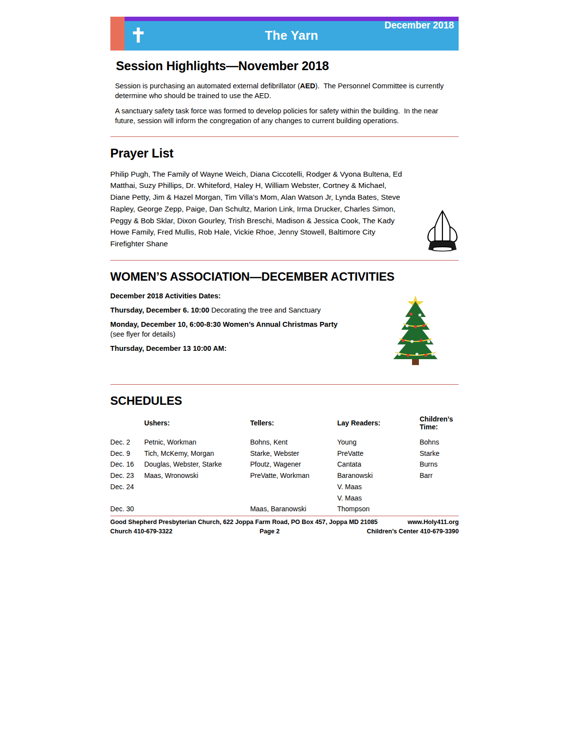✝ The Yarn December 2018
Session Highlights—November 2018
Session is purchasing an automated external defibrillator (AED). The Personnel Committee is currently determine who should be trained to use the AED.
A sanctuary safety task force was formed to develop policies for safety within the building. In the near future, session will inform the congregation of any changes to current building operations.
Prayer List
Philip Pugh, The Family of Wayne Weich, Diana Ciccotelli, Rodger & Vyona Bultena, Ed Matthai, Suzy Phillips, Dr. Whiteford, Haley H, William Webster, Cortney & Michael, Diane Petty, Jim & Hazel Morgan, Tim Villa’s Mom, Alan Watson Jr, Lynda Bates, Steve Rapley, George Zepp, Paige, Dan Schultz, Marion Link, Irma Drucker, Charles Simon, Peggy & Bob Sklar, Dixon Gourley, Trish Breschi, Madison & Jessica Cook, The Kady Howe Family, Fred Mullis, Rob Hale, Vickie Rhoe, Jenny Stowell, Baltimore City Firefighter Shane
WOMEN’S ASSOCIATION—DECEMBER ACTIVITIES
December 2018 Activities Dates:
Thursday, December 6. 10:00 Decorating the tree and Sanctuary
Monday, December 10, 6:00-8:30 Women’s Annual Christmas Party
(see flyer for details)
Thursday, December 13 10:00 AM:
SCHEDULES
| | Ushers: | Tellers: | Lay Readers: | Children’s Time: |
| --- | --- | --- | --- | --- |
| Dec. 2 | Petnic, Workman | Bohns, Kent | Young | Bohns |
| Dec. 9 | Tich, McKemy, Morgan | Starke, Webster | PreVatte | Starke |
| Dec. 16 | Douglas, Webster, Starke | Pfoutz, Wagener | Cantata | Burns |
| Dec. 23 | Maas, Wronowski | PreVatte, Workman | Baranowski | Barr |
| Dec. 24 | | | V. Maas | |
| | | | V. Maas | |
| Dec. 30 | | Maas, Baranowski | Thompson | |
Good Shepherd Presbyterian Church, 622 Joppa Farm Road, PO Box 457, Joppa MD 21085 www.Holy411.org
Church 410-679-3322 Page 2 Children’s Center 410-679-3390